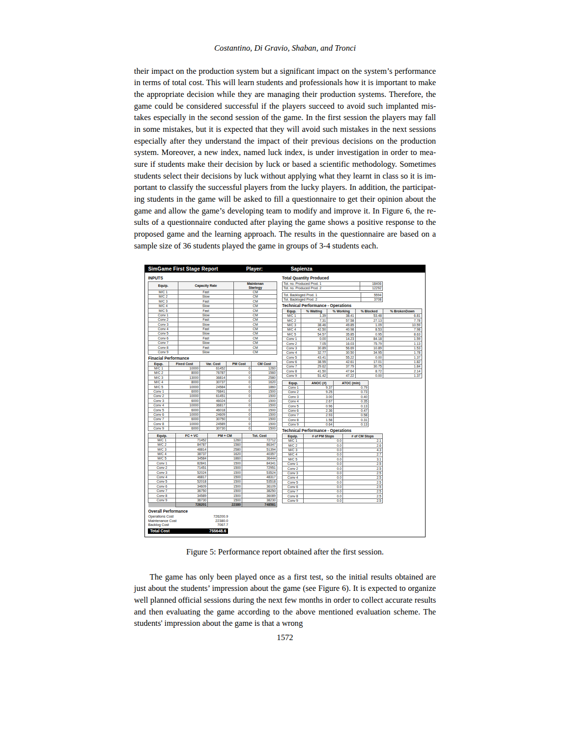Costantino, Di Gravio, Shaban, and Tronci
their impact on the production system but a significant impact on the system’s performance in terms of total cost. This will learn students and professionals how it is important to make the appropriate decision while they are managing their production systems. Therefore, the game could be considered successful if the players succeed to avoid such implanted mistakes especially in the second session of the game. In the first session the players may fall in some mistakes, but it is expected that they will avoid such mistakes in the next sessions especially after they understand the impact of their previous decisions on the production system. Moreover, a new index, named luck index, is under investigation in order to measure if students make their decision by luck or based a scientific methodology. Sometimes students select their decisions by luck without applying what they learnt in class so it is important to classify the successful players from the lucky players. In addition, the participating students in the game will be asked to fill a questionnaire to get their opinion about the game and allow the game’s developing team to modify and improve it. In Figure 6, the results of a questionnaire conducted after playing the game shows a positive response to the proposed game and the learning approach. The results in the questionnaire are based on a sample size of 36 students played the game in groups of 3-4 students each.
SimGame First Stage Report Player: Sapienza
INPUTS
| Equip. | Capacity Rate | Maintenan Startegy |
| --- | --- | --- |
| M/C 1 | Fast | CM |
| M/C 2 | Slow | CM |
| M/C 3 | Fast | CM |
| M/C 4 | Slow | CM |
| M/C 5 | Fast | CM |
| Conv 1 | Slow | CM |
| Conv 2 | Fast | CM |
| Conv 3 | Slow | CM |
| Conv 4 | Fast | CM |
| Conv 5 | Slow | CM |
| Conv 6 | Fast | CM |
| Conv 7 | Slow | CM |
| Conv 8 | Fast | CM |
| Conv 9 | Slow | CM |
Finacial Performance
| Equp. | Fixed Cost | Var. Cost | PM Cost | CM Cost |
| --- | --- | --- | --- | --- |
| M/C 1 | 10000 | 61452 | 0 | 1260 |
| M/C 2 | 8000 | 76787 | 0 | 1560 |
| M/C 3 | 13000 | 36814 | 0 | 2580 |
| M/C 4 | 8000 | 30737 | 0 | 1620 |
| M/C 5 | 10000 | 24584 | 0 | 1860 |
| Conv 1 | 6000 | 76841 | 0 | 1500 |
| Conv 2 | 10000 | 61451 | 0 | 1500 |
| Conv 3 | 6000 | 46024 | 0 | 1500 |
| Conv 4 | 10000 | 36817 | 0 | 1500 |
| Conv 5 | 6000 | 46018 | 0 | 1500 |
| Conv 6 | 10000 | 24609 | 0 | 1500 |
| Conv 7 | 6000 | 30750 | 0 | 1500 |
| Conv 8 | 10000 | 24589 | 0 | 1500 |
| Conv 9 | 6000 | 30730 | 0 | 1500 |
| Equip. | FC + VC | PM + CM | Tot. Cost |
| --- | --- | --- | --- |
| M/C 1 | 71452 | 1260 | 72712 |
| M/C 2 | 84787 | 1560 | 86347 |
| M/C 3 | 48814 | 2580 | 51394 |
| M/C 4 | 38737 | 1620 | 40357 |
| M/C 5 | 34584 | 1860 | 36444 |
| Conv 1 | 82841 | 1500 | 84341 |
| Conv 2 | 71451 | 1500 | 72951 |
| Conv 3 | 52024 | 1500 | 53524 |
| Conv 4 | 46817 | 1500 | 48317 |
| Conv 5 | 52018 | 1500 | 53518 |
| Conv 6 | 34609 | 1500 | 36109 |
| Conv 7 | 36750 | 1500 | 38250 |
| Conv 8 | 34589 | 1500 | 36089 |
| Conv 9 | 36730 | 1500 | 38230 |
| | 726201 | 22380 | 748581 |
Overall Performance
Operations Cost 726200.9
Maintenance Cost 22380.0
Backlog Cost 7067.7
Total Cost 755648.6
Total Quantity Produced
| Tot. no. Produced Prod. 1 | 18406 | |
| Tot. no. Produced Prod. 2 | 12292 | |
| Tot. Backloged Prod. 1 | 5594 | |
| Tot. Backloged Prod. 2 | 3708 | |
Technical Performance - Operations
| Equp. | % Waiting | % Working | % Blocked | % BrokenDown |
| --- | --- | --- | --- | --- |
| M/C 1 | 1.39 | 38.41 | 53.48 | 6.81 |
| M/C 2 | 7.31 | 57.58 | 27.13 | 7.78 |
| M/C 3 | 38.46 | 49.85 | 1.09 | 10.59 |
| M/C 4 | 42.50 | 40.98 | 8.53 | 7.98 |
| M/C 5 | 54.57 | 35.85 | 0.95 | 8.63 |
| Conv 1 | 0.00 | 14.23 | 84.18 | 1.59 |
| Conv 2 | 7.05 | 16.03 | 75.79 | 1.13 |
| Conv 3 | 30.89 | 56.69 | 10.89 | 1.53 |
| Conv 4 | 32.77 | 30.50 | 34.95 | 1.78 |
| Conv 5 | 43.41 | 55.22 | 0.00 | 1.37 |
| Conv 6 | 38.55 | 42.61 | 17.01 | 1.82 |
| Conv 7 | 29.62 | 37.79 | 30.75 | 1.84 |
| Conv 8 | 41.50 | 47.64 | 8.72 | 2.14 |
| Conv 9 | 51.42 | 47.22 | 0.00 | 1.37 |
| Equp. | ANOC (#) | ATOC (min) |
| --- | --- | --- |
| Conv 1 | 9.37 | 0.79 |
| Conv 2 | 9.25 | 0.73 |
| Conv 3 | 3.00 | 0.40 |
| Conv 4 | 2.67 | 0.35 |
| Conv 5 | 0.96 | 0.13 |
| Conv 6 | 2.36 | 0.47 |
| Conv 7 | 2.93 | 0.58 |
| Conv 8 | 1.58 | 0.31 |
| Conv 9 | 0.64 | 0.13 |
Technical Performance - Operations
| Equip. | # of PM Stops | # of CM Stops |
| --- | --- | --- |
| M/C 1 | 0.0 | 2.1 |
| M/C 2 | 0.0 | 2.6 |
| M/C 3 | 0.0 | 4.3 |
| M/C 4 | 0.0 | 2.7 |
| M/C 5 | 0.0 | 3.1 |
| Conv 1 | 0.0 | 2.5 |
| Conv 2 | 0.0 | 2.5 |
| Conv 3 | 0.0 | 2.5 |
| Conv 4 | 0.0 | 2.5 |
| Conv 5 | 0.0 | 2.5 |
| Conv 6 | 0.0 | 2.5 |
| Conv 7 | 0.0 | 2.5 |
| Conv 8 | 0.0 | 2.5 |
| Conv 9 | 0.0 | 2.5 |
Figure 5: Performance report obtained after the first session.
The game has only been played once as a first test, so the initial results obtained are just about the students’ impression about the game (see Figure 6). It is expected to organize well planned official sessions during the next few months in order to collect accurate results and then evaluating the game according to the above mentioned evaluation scheme. The students' impression about the game is that a wrong
1572